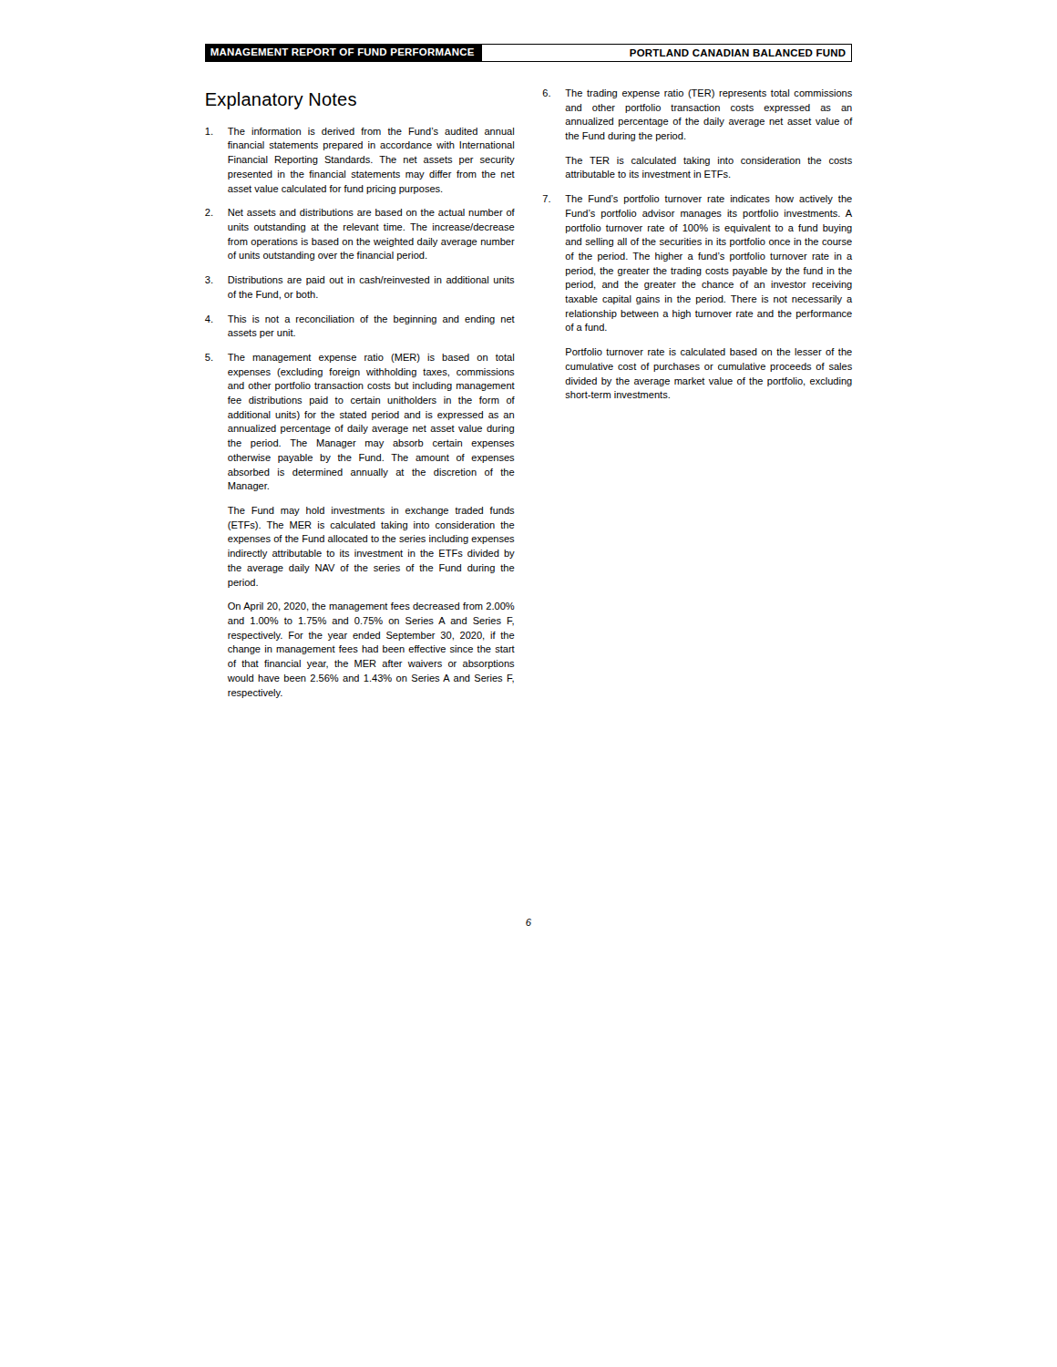MANAGEMENT REPORT OF FUND PERFORMANCE
PORTLAND CANADIAN BALANCED FUND
Explanatory Notes
1.
The information is derived from the Fund’s audited annual financial statements prepared in accordance with International Financial Reporting Standards. The net assets per security presented in the financial statements may differ from the net asset value calculated for fund pricing purposes.
2.
Net assets and distributions are based on the actual number of units outstanding at the relevant time. The increase/decrease from operations is based on the weighted daily average number of units outstanding over the financial period.
3.
Distributions are paid out in cash/reinvested in additional units of the Fund, or both.
4.
This is not a reconciliation of the beginning and ending net assets per unit.
5.
The management expense ratio (MER) is based on total expenses (excluding foreign withholding taxes, commissions and other portfolio transaction costs but including management fee distributions paid to certain unitholders in the form of additional units) for the stated period and is expressed as an annualized percentage of daily average net asset value during the period. The Manager may absorb certain expenses otherwise payable by the Fund. The amount of expenses absorbed is determined annually at the discretion of the Manager.
The Fund may hold investments in exchange traded funds (ETFs). The MER is calculated taking into consideration the expenses of the Fund allocated to the series including expenses indirectly attributable to its investment in the ETFs divided by the average daily NAV of the series of the Fund during the period.
On April 20, 2020, the management fees decreased from 2.00% and 1.00% to 1.75% and 0.75% on Series A and Series F, respectively. For the year ended September 30, 2020, if the change in management fees had been effective since the start of that financial year, the MER after waivers or absorptions would have been 2.56% and 1.43% on Series A and Series F, respectively.
6.
The trading expense ratio (TER) represents total commissions and other portfolio transaction costs expressed as an annualized percentage of the daily average net asset value of the Fund during the period.
The TER is calculated taking into consideration the costs attributable to its investment in ETFs.
7.
The Fund’s portfolio turnover rate indicates how actively the Fund’s portfolio advisor manages its portfolio investments. A portfolio turnover rate of 100% is equivalent to a fund buying and selling all of the securities in its portfolio once in the course of the period. The higher a fund’s portfolio turnover rate in a period, the greater the trading costs payable by the fund in the period, and the greater the chance of an investor receiving taxable capital gains in the period. There is not necessarily a relationship between a high turnover rate and the performance of a fund.
Portfolio turnover rate is calculated based on the lesser of the cumulative cost of purchases or cumulative proceeds of sales divided by the average market value of the portfolio, excluding short-term investments.
6